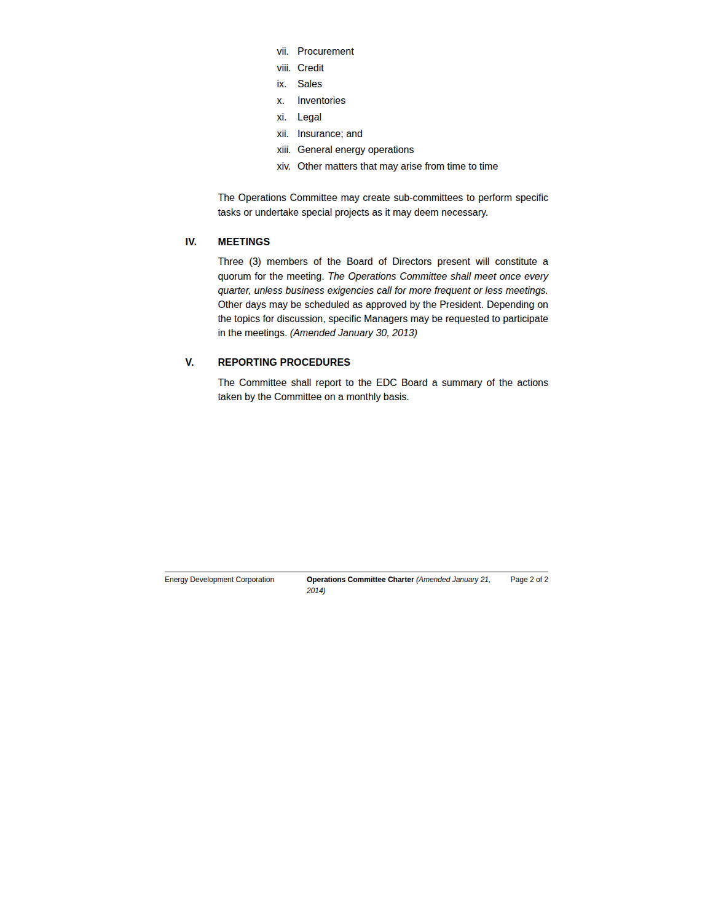vii. Procurement
viii. Credit
ix. Sales
x. Inventories
xi. Legal
xii. Insurance; and
xiii. General energy operations
xiv. Other matters that may arise from time to time
The Operations Committee may create sub-committees to perform specific tasks or undertake special projects as it may deem necessary.
IV. MEETINGS
Three (3) members of the Board of Directors present will constitute a quorum for the meeting. The Operations Committee shall meet once every quarter, unless business exigencies call for more frequent or less meetings. Other days may be scheduled as approved by the President. Depending on the topics for discussion, specific Managers may be requested to participate in the meetings. (Amended January 30, 2013)
V. REPORTING PROCEDURES
The Committee shall report to the EDC Board a summary of the actions taken by the Committee on a monthly basis.
Energy Development Corporation Operations Committee Charter (Amended January 21, 2014) Page 2 of 2